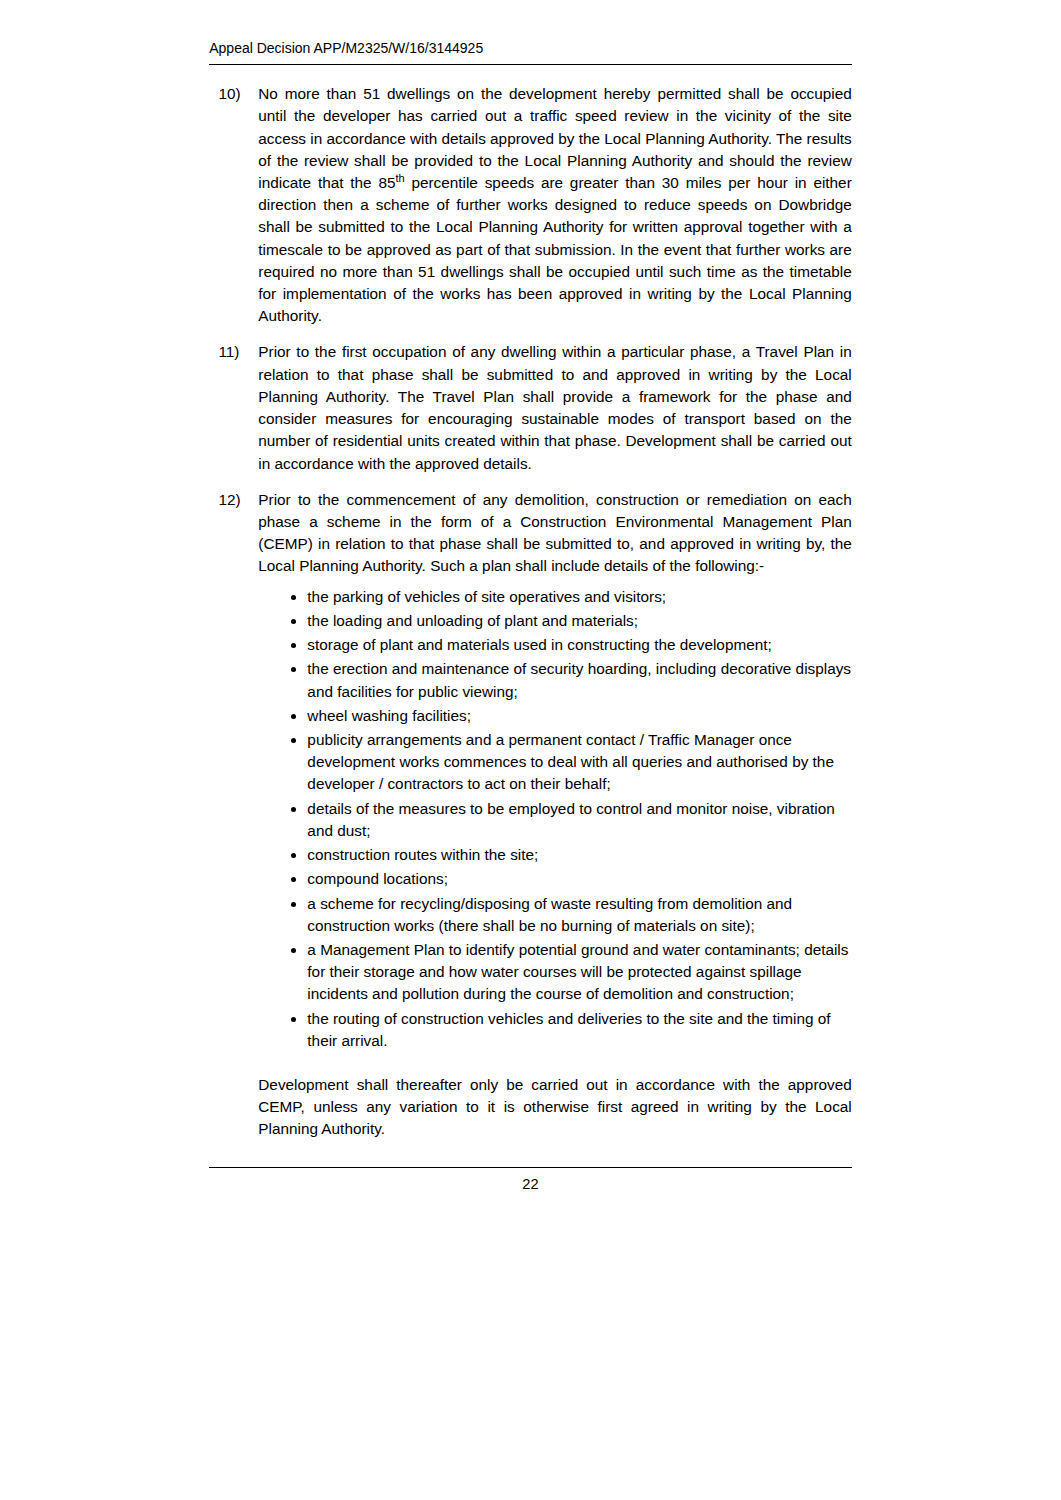Appeal Decision APP/M2325/W/16/3144925
10) No more than 51 dwellings on the development hereby permitted shall be occupied until the developer has carried out a traffic speed review in the vicinity of the site access in accordance with details approved by the Local Planning Authority. The results of the review shall be provided to the Local Planning Authority and should the review indicate that the 85th percentile speeds are greater than 30 miles per hour in either direction then a scheme of further works designed to reduce speeds on Dowbridge shall be submitted to the Local Planning Authority for written approval together with a timescale to be approved as part of that submission. In the event that further works are required no more than 51 dwellings shall be occupied until such time as the timetable for implementation of the works has been approved in writing by the Local Planning Authority.
11) Prior to the first occupation of any dwelling within a particular phase, a Travel Plan in relation to that phase shall be submitted to and approved in writing by the Local Planning Authority. The Travel Plan shall provide a framework for the phase and consider measures for encouraging sustainable modes of transport based on the number of residential units created within that phase. Development shall be carried out in accordance with the approved details.
12) Prior to the commencement of any demolition, construction or remediation on each phase a scheme in the form of a Construction Environmental Management Plan (CEMP) in relation to that phase shall be submitted to, and approved in writing by, the Local Planning Authority. Such a plan shall include details of the following:-
the parking of vehicles of site operatives and visitors;
the loading and unloading of plant and materials;
storage of plant and materials used in constructing the development;
the erection and maintenance of security hoarding, including decorative displays and facilities for public viewing;
wheel washing facilities;
publicity arrangements and a permanent contact / Traffic Manager once development works commences to deal with all queries and authorised by the developer / contractors to act on their behalf;
details of the measures to be employed to control and monitor noise, vibration and dust;
construction routes within the site;
compound locations;
a scheme for recycling/disposing of waste resulting from demolition and construction works (there shall be no burning of materials on site);
a Management Plan to identify potential ground and water contaminants; details for their storage and how water courses will be protected against spillage incidents and pollution during the course of demolition and construction;
the routing of construction vehicles and deliveries to the site and the timing of their arrival.
Development shall thereafter only be carried out in accordance with the approved CEMP, unless any variation to it is otherwise first agreed in writing by the Local Planning Authority.
22